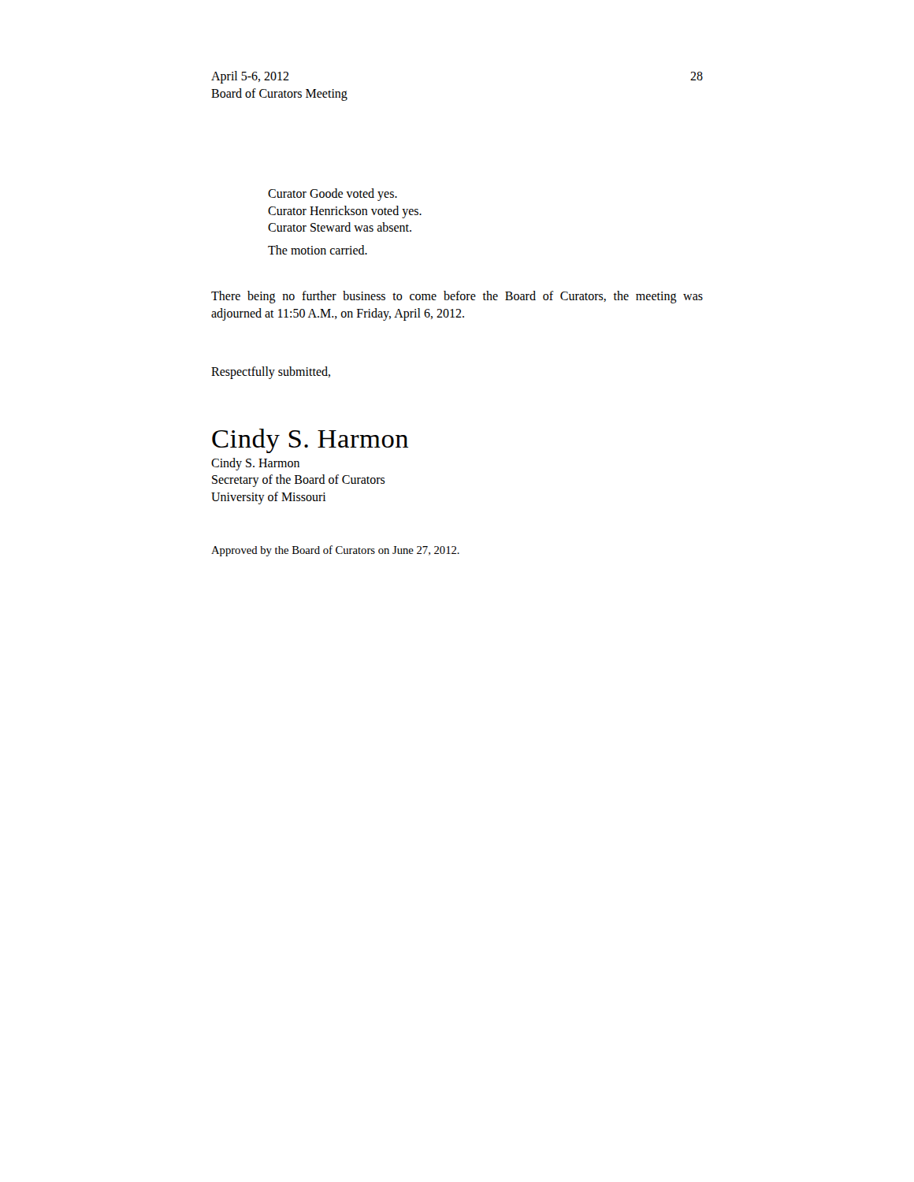April 5-6, 2012
Board of Curators Meeting
28
Curator Goode voted yes.
Curator Henrickson voted yes.
Curator Steward was absent.
The motion carried.
There being no further business to come before the Board of Curators, the meeting was adjourned at 11:50 A.M., on Friday, April 6, 2012.
Respectfully submitted,
Cindy S. Harmon
Cindy S. Harmon
Secretary of the Board of Curators
University of Missouri
Approved by the Board of Curators on June 27, 2012.